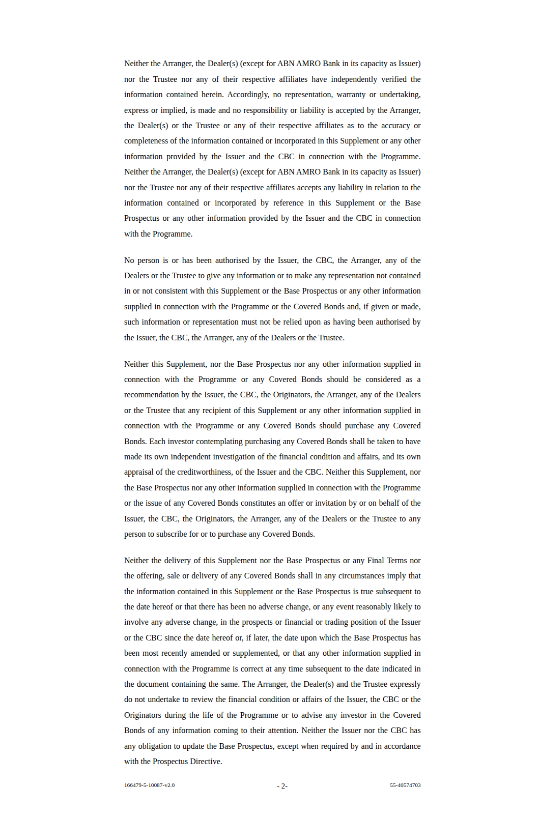Neither the Arranger, the Dealer(s) (except for ABN AMRO Bank in its capacity as Issuer) nor the Trustee nor any of their respective affiliates have independently verified the information contained herein. Accordingly, no representation, warranty or undertaking, express or implied, is made and no responsibility or liability is accepted by the Arranger, the Dealer(s) or the Trustee or any of their respective affiliates as to the accuracy or completeness of the information contained or incorporated in this Supplement or any other information provided by the Issuer and the CBC in connection with the Programme. Neither the Arranger, the Dealer(s) (except for ABN AMRO Bank in its capacity as Issuer) nor the Trustee nor any of their respective affiliates accepts any liability in relation to the information contained or incorporated by reference in this Supplement or the Base Prospectus or any other information provided by the Issuer and the CBC in connection with the Programme.
No person is or has been authorised by the Issuer, the CBC, the Arranger, any of the Dealers or the Trustee to give any information or to make any representation not contained in or not consistent with this Supplement or the Base Prospectus or any other information supplied in connection with the Programme or the Covered Bonds and, if given or made, such information or representation must not be relied upon as having been authorised by the Issuer, the CBC, the Arranger, any of the Dealers or the Trustee.
Neither this Supplement, nor the Base Prospectus nor any other information supplied in connection with the Programme or any Covered Bonds should be considered as a recommendation by the Issuer, the CBC, the Originators, the Arranger, any of the Dealers or the Trustee that any recipient of this Supplement or any other information supplied in connection with the Programme or any Covered Bonds should purchase any Covered Bonds. Each investor contemplating purchasing any Covered Bonds shall be taken to have made its own independent investigation of the financial condition and affairs, and its own appraisal of the creditworthiness, of the Issuer and the CBC. Neither this Supplement, nor the Base Prospectus nor any other information supplied in connection with the Programme or the issue of any Covered Bonds constitutes an offer or invitation by or on behalf of the Issuer, the CBC, the Originators, the Arranger, any of the Dealers or the Trustee to any person to subscribe for or to purchase any Covered Bonds.
Neither the delivery of this Supplement nor the Base Prospectus or any Final Terms nor the offering, sale or delivery of any Covered Bonds shall in any circumstances imply that the information contained in this Supplement or the Base Prospectus is true subsequent to the date hereof or that there has been no adverse change, or any event reasonably likely to involve any adverse change, in the prospects or financial or trading position of the Issuer or the CBC since the date hereof or, if later, the date upon which the Base Prospectus has been most recently amended or supplemented, or that any other information supplied in connection with the Programme is correct at any time subsequent to the date indicated in the document containing the same. The Arranger, the Dealer(s) and the Trustee expressly do not undertake to review the financial condition or affairs of the Issuer, the CBC or the Originators during the life of the Programme or to advise any investor in the Covered Bonds of any information coming to their attention. Neither the Issuer nor the CBC has any obligation to update the Base Prospectus, except when required by and in accordance with the Prospectus Directive.
166479-5-10087-v2.0 55-40574703
- 2-